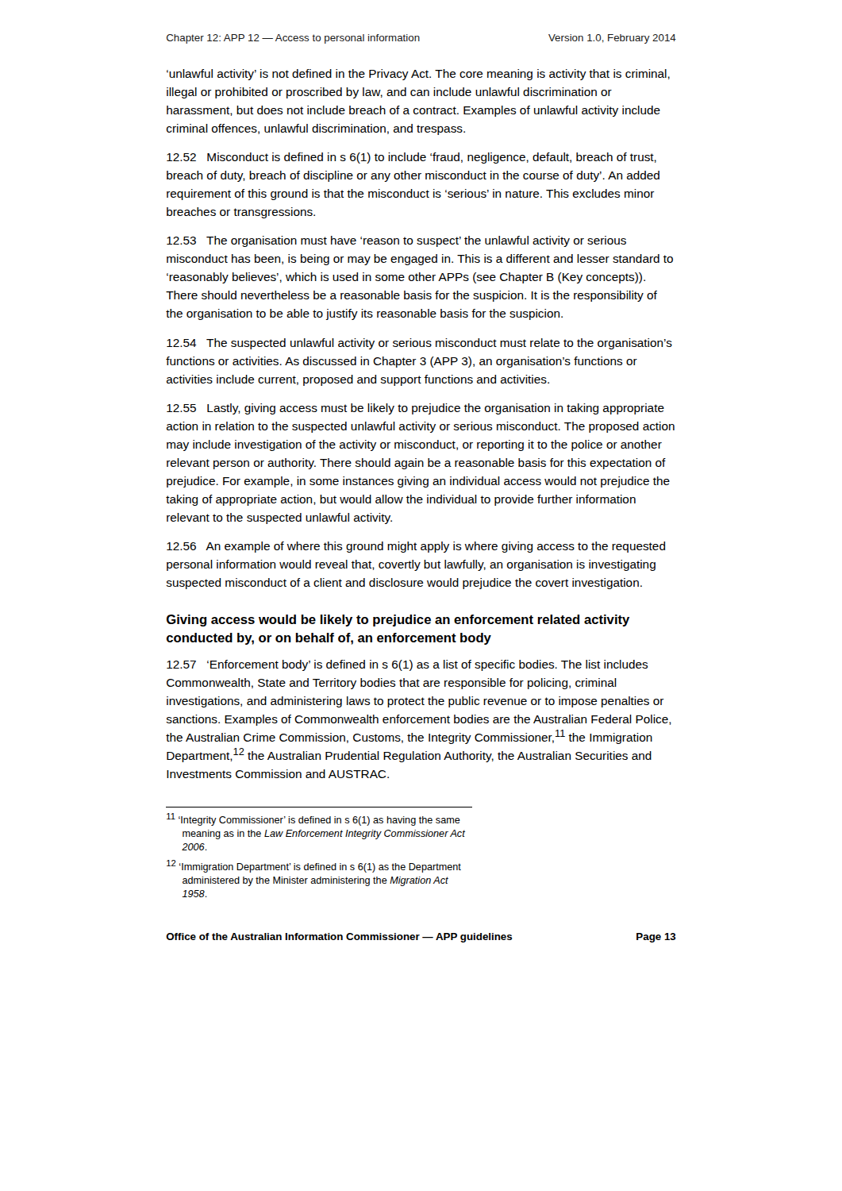Chapter 12: APP 12 — Access to personal information
Version 1.0, February 2014
‘unlawful activity’ is not defined in the Privacy Act. The core meaning is activity that is criminal, illegal or prohibited or proscribed by law, and can include unlawful discrimination or harassment, but does not include breach of a contract. Examples of unlawful activity include criminal offences, unlawful discrimination, and trespass.
12.52 Misconduct is defined in s 6(1) to include ‘fraud, negligence, default, breach of trust, breach of duty, breach of discipline or any other misconduct in the course of duty’. An added requirement of this ground is that the misconduct is ‘serious’ in nature. This excludes minor breaches or transgressions.
12.53 The organisation must have ‘reason to suspect’ the unlawful activity or serious misconduct has been, is being or may be engaged in. This is a different and lesser standard to ‘reasonably believes’, which is used in some other APPs (see Chapter B (Key concepts)). There should nevertheless be a reasonable basis for the suspicion. It is the responsibility of the organisation to be able to justify its reasonable basis for the suspicion.
12.54 The suspected unlawful activity or serious misconduct must relate to the organisation’s functions or activities. As discussed in Chapter 3 (APP 3), an organisation’s functions or activities include current, proposed and support functions and activities.
12.55 Lastly, giving access must be likely to prejudice the organisation in taking appropriate action in relation to the suspected unlawful activity or serious misconduct. The proposed action may include investigation of the activity or misconduct, or reporting it to the police or another relevant person or authority. There should again be a reasonable basis for this expectation of prejudice. For example, in some instances giving an individual access would not prejudice the taking of appropriate action, but would allow the individual to provide further information relevant to the suspected unlawful activity.
12.56 An example of where this ground might apply is where giving access to the requested personal information would reveal that, covertly but lawfully, an organisation is investigating suspected misconduct of a client and disclosure would prejudice the covert investigation.
Giving access would be likely to prejudice an enforcement related activity conducted by, or on behalf of, an enforcement body
12.57 ‘Enforcement body’ is defined in s 6(1) as a list of specific bodies. The list includes Commonwealth, State and Territory bodies that are responsible for policing, criminal investigations, and administering laws to protect the public revenue or to impose penalties or sanctions. Examples of Commonwealth enforcement bodies are the Australian Federal Police, the Australian Crime Commission, Customs, the Integrity Commissioner,11 the Immigration Department,12 the Australian Prudential Regulation Authority, the Australian Securities and Investments Commission and AUSTRAC.
11 ‘Integrity Commissioner’ is defined in s 6(1) as having the same meaning as in the Law Enforcement Integrity Commissioner Act 2006.
12 ‘Immigration Department’ is defined in s 6(1) as the Department administered by the Minister administering the Migration Act 1958.
Office of the Australian Information Commissioner — APP guidelines
Page 13